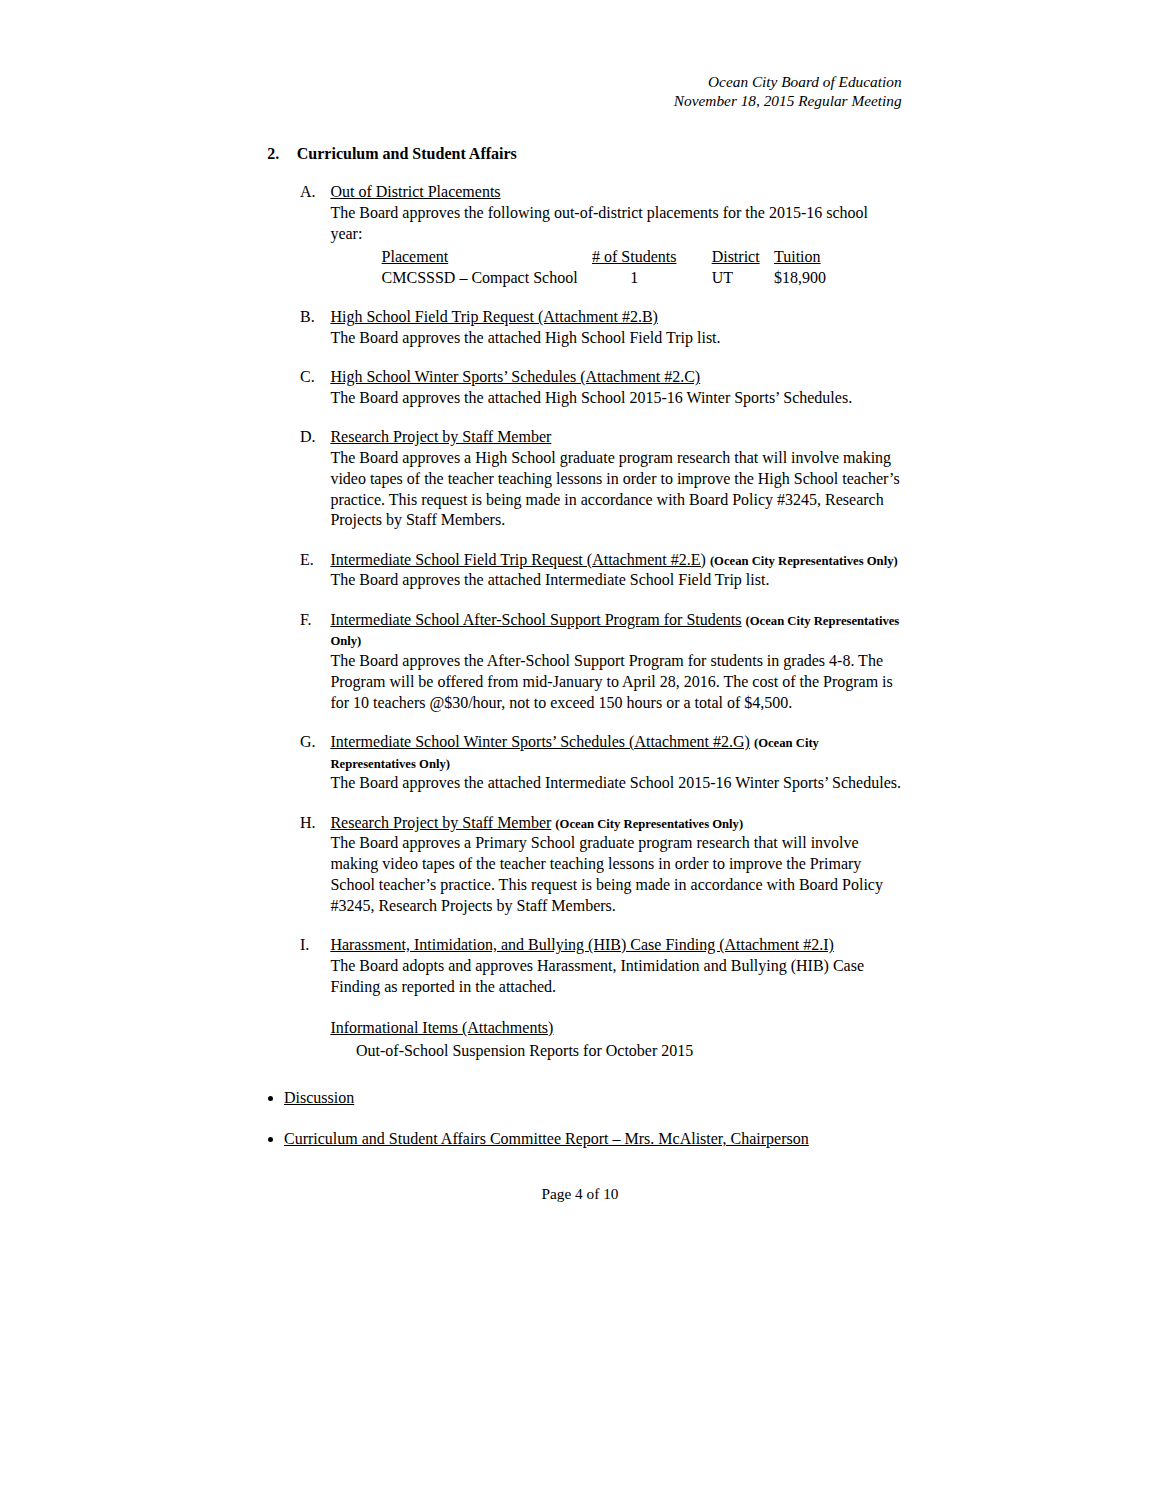Ocean City Board of Education
November 18, 2015 Regular Meeting
2. Curriculum and Student Affairs
A. Out of District Placements
The Board approves the following out-of-district placements for the 2015-16 school year:
| Placement | # of Students | District | Tuition |
| --- | --- | --- | --- |
| CMCSSSD – Compact School | 1 | UT | $18,900 |
B. High School Field Trip Request (Attachment #2.B)
The Board approves the attached High School Field Trip list.
C. High School Winter Sports’ Schedules (Attachment #2.C)
The Board approves the attached High School 2015-16 Winter Sports’ Schedules.
D. Research Project by Staff Member
The Board approves a High School graduate program research that will involve making video tapes of the teacher teaching lessons in order to improve the High School teacher’s practice. This request is being made in accordance with Board Policy #3245, Research Projects by Staff Members.
E. Intermediate School Field Trip Request (Attachment #2.E) (Ocean City Representatives Only)
The Board approves the attached Intermediate School Field Trip list.
F. Intermediate School After-School Support Program for Students (Ocean City Representatives Only)
The Board approves the After-School Support Program for students in grades 4-8. The Program will be offered from mid-January to April 28, 2016. The cost of the Program is for 10 teachers @$30/hour, not to exceed 150 hours or a total of $4,500.
G. Intermediate School Winter Sports’ Schedules (Attachment #2.G) (Ocean City Representatives Only)
The Board approves the attached Intermediate School 2015-16 Winter Sports’ Schedules.
H. Research Project by Staff Member (Ocean City Representatives Only)
The Board approves a Primary School graduate program research that will involve making video tapes of the teacher teaching lessons in order to improve the Primary School teacher’s practice. This request is being made in accordance with Board Policy #3245, Research Projects by Staff Members.
I. Harassment, Intimidation, and Bullying (HIB) Case Finding (Attachment #2.I)
The Board adopts and approves Harassment, Intimidation and Bullying (HIB) Case Finding as reported in the attached.
Informational Items (Attachments)
Out-of-School Suspension Reports for October 2015
Discussion
Curriculum and Student Affairs Committee Report – Mrs. McAlister, Chairperson
Page 4 of 10